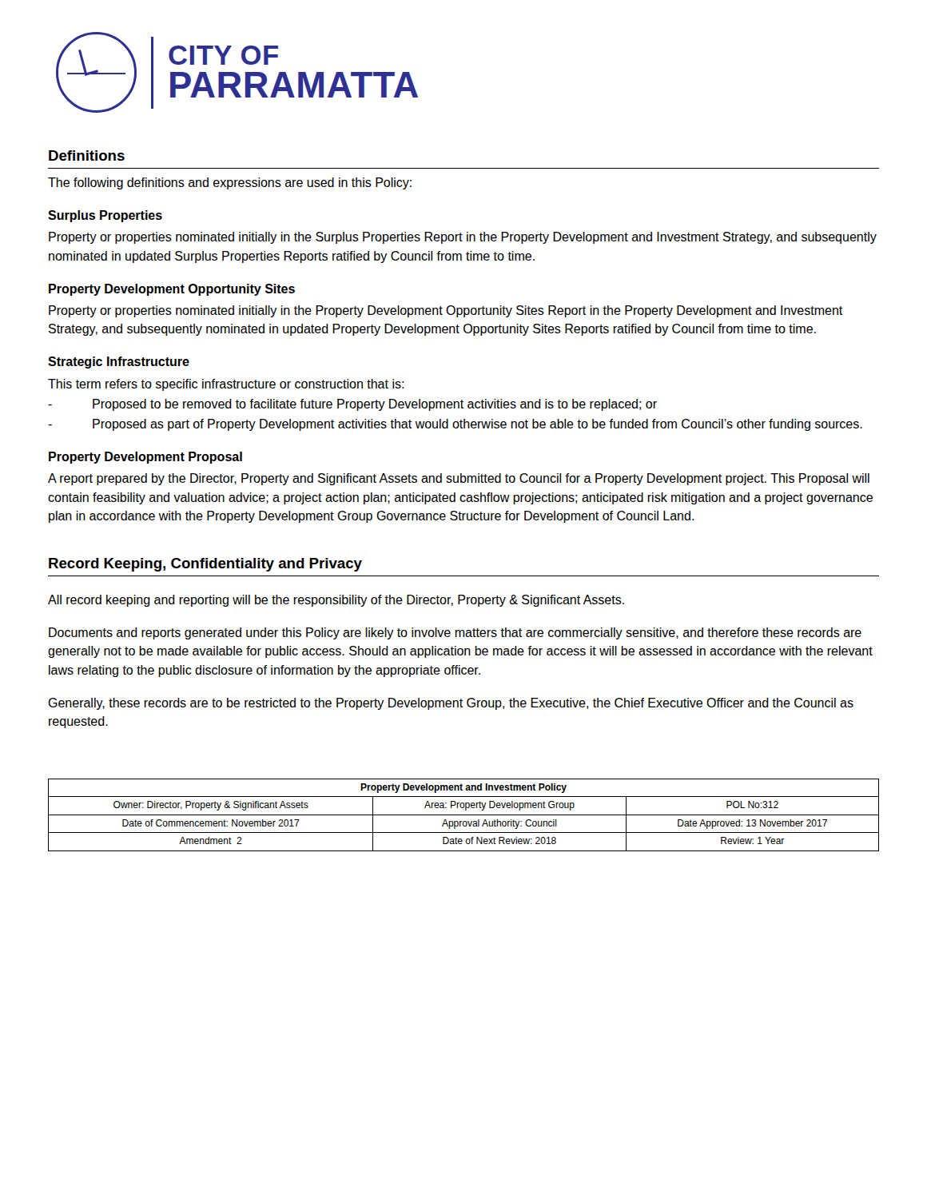CITY OF PARRAMATTA
Definitions
The following definitions and expressions are used in this Policy:
Surplus Properties
Property or properties nominated initially in the Surplus Properties Report in the Property Development and Investment Strategy, and subsequently nominated in updated Surplus Properties Reports ratified by Council from time to time.
Property Development Opportunity Sites
Property or properties nominated initially in the Property Development Opportunity Sites Report in the Property Development and Investment Strategy, and subsequently nominated in updated Property Development Opportunity Sites Reports ratified by Council from time to time.
Strategic Infrastructure
This term refers to specific infrastructure or construction that is:
Proposed to be removed to facilitate future Property Development activities and is to be replaced; or
Proposed as part of Property Development activities that would otherwise not be able to be funded from Council’s other funding sources.
Property Development Proposal
A report prepared by the Director, Property and Significant Assets and submitted to Council for a Property Development project. This Proposal will contain feasibility and valuation advice; a project action plan; anticipated cashflow projections; anticipated risk mitigation and a project governance plan in accordance with the Property Development Group Governance Structure for Development of Council Land.
Record Keeping, Confidentiality and Privacy
All record keeping and reporting will be the responsibility of the Director, Property & Significant Assets.
Documents and reports generated under this Policy are likely to involve matters that are commercially sensitive, and therefore these records are generally not to be made available for public access. Should an application be made for access it will be assessed in accordance with the relevant laws relating to the public disclosure of information by the appropriate officer.
Generally, these records are to be restricted to the Property Development Group, the Executive, the Chief Executive Officer and the Council as requested.
| Property Development and Investment Policy |
| --- |
| Owner: Director, Property & Significant Assets | Area: Property Development Group | POL No:312 |
| Date of Commencement: November 2017 | Approval Authority: Council | Date Approved: 13 November 2017 |
| Amendment 2 | Date of Next Review: 2018 | Review: 1 Year |